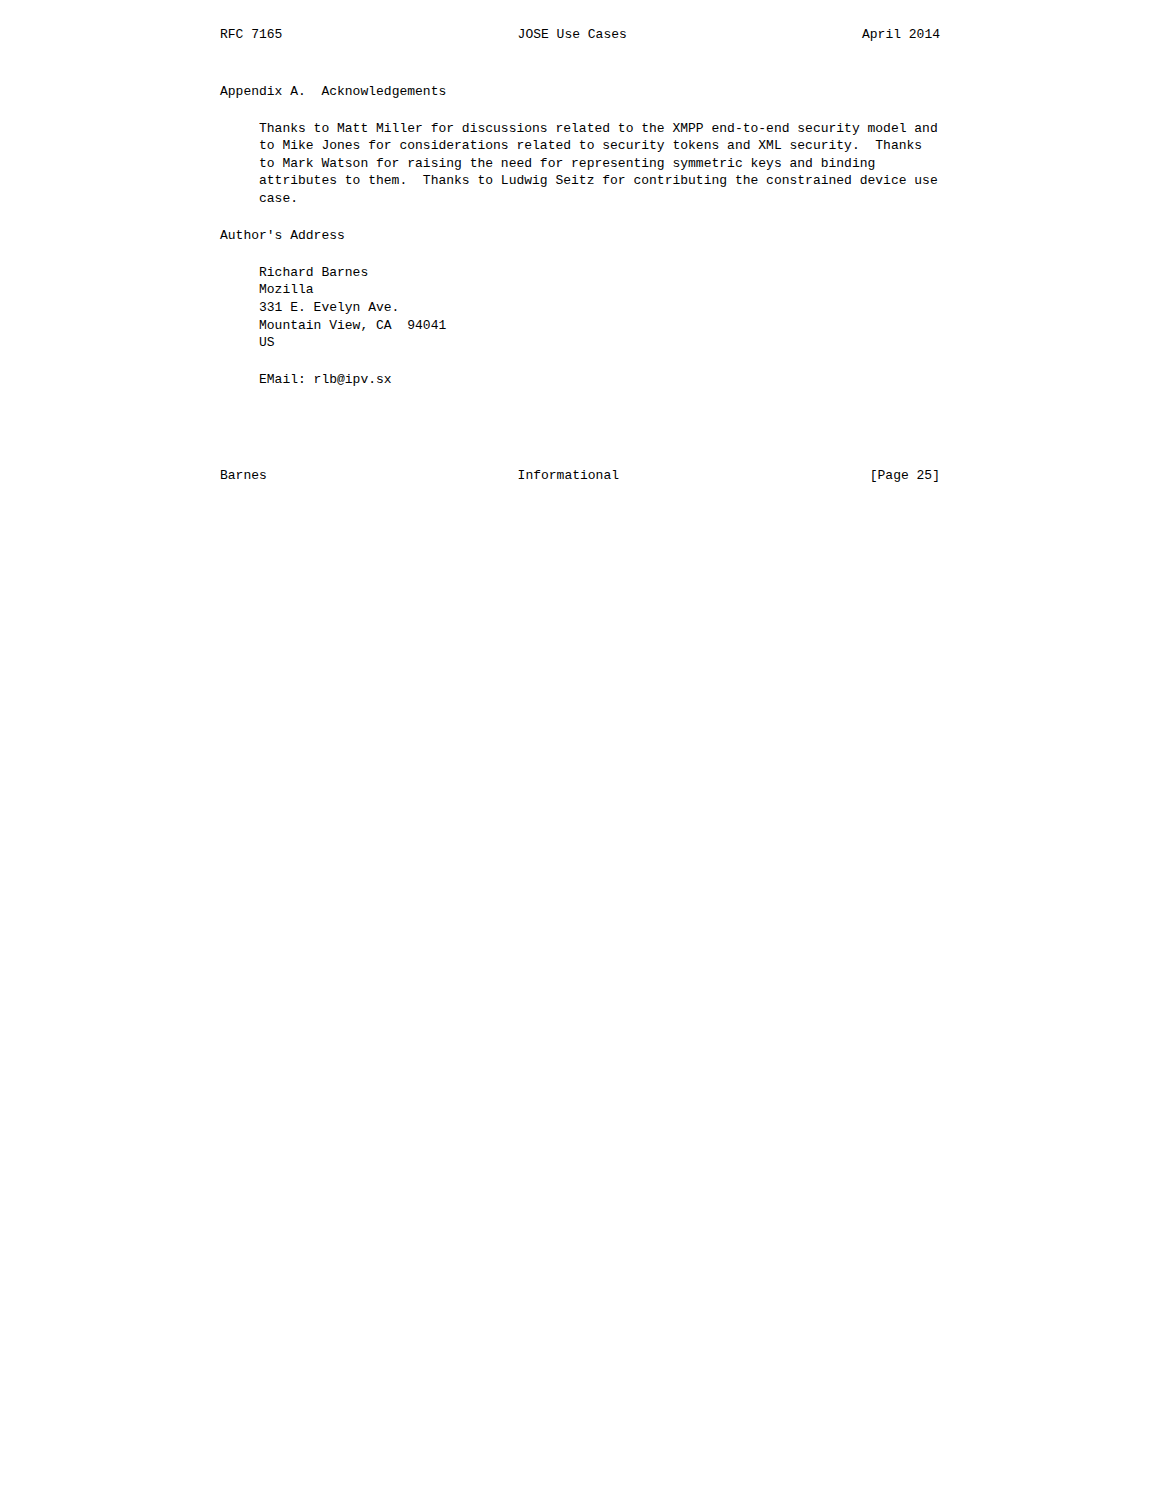RFC 7165 JOSE Use Cases April 2014
Appendix A. Acknowledgements
Thanks to Matt Miller for discussions related to the XMPP end-to-end security model and to Mike Jones for considerations related to security tokens and XML security. Thanks to Mark Watson for raising the need for representing symmetric keys and binding attributes to them. Thanks to Ludwig Seitz for contributing the constrained device use case.
Author's Address
Richard Barnes
Mozilla
331 E. Evelyn Ave.
Mountain View, CA 94041
US
EMail: rlb@ipv.sx
Barnes Informational [Page 25]